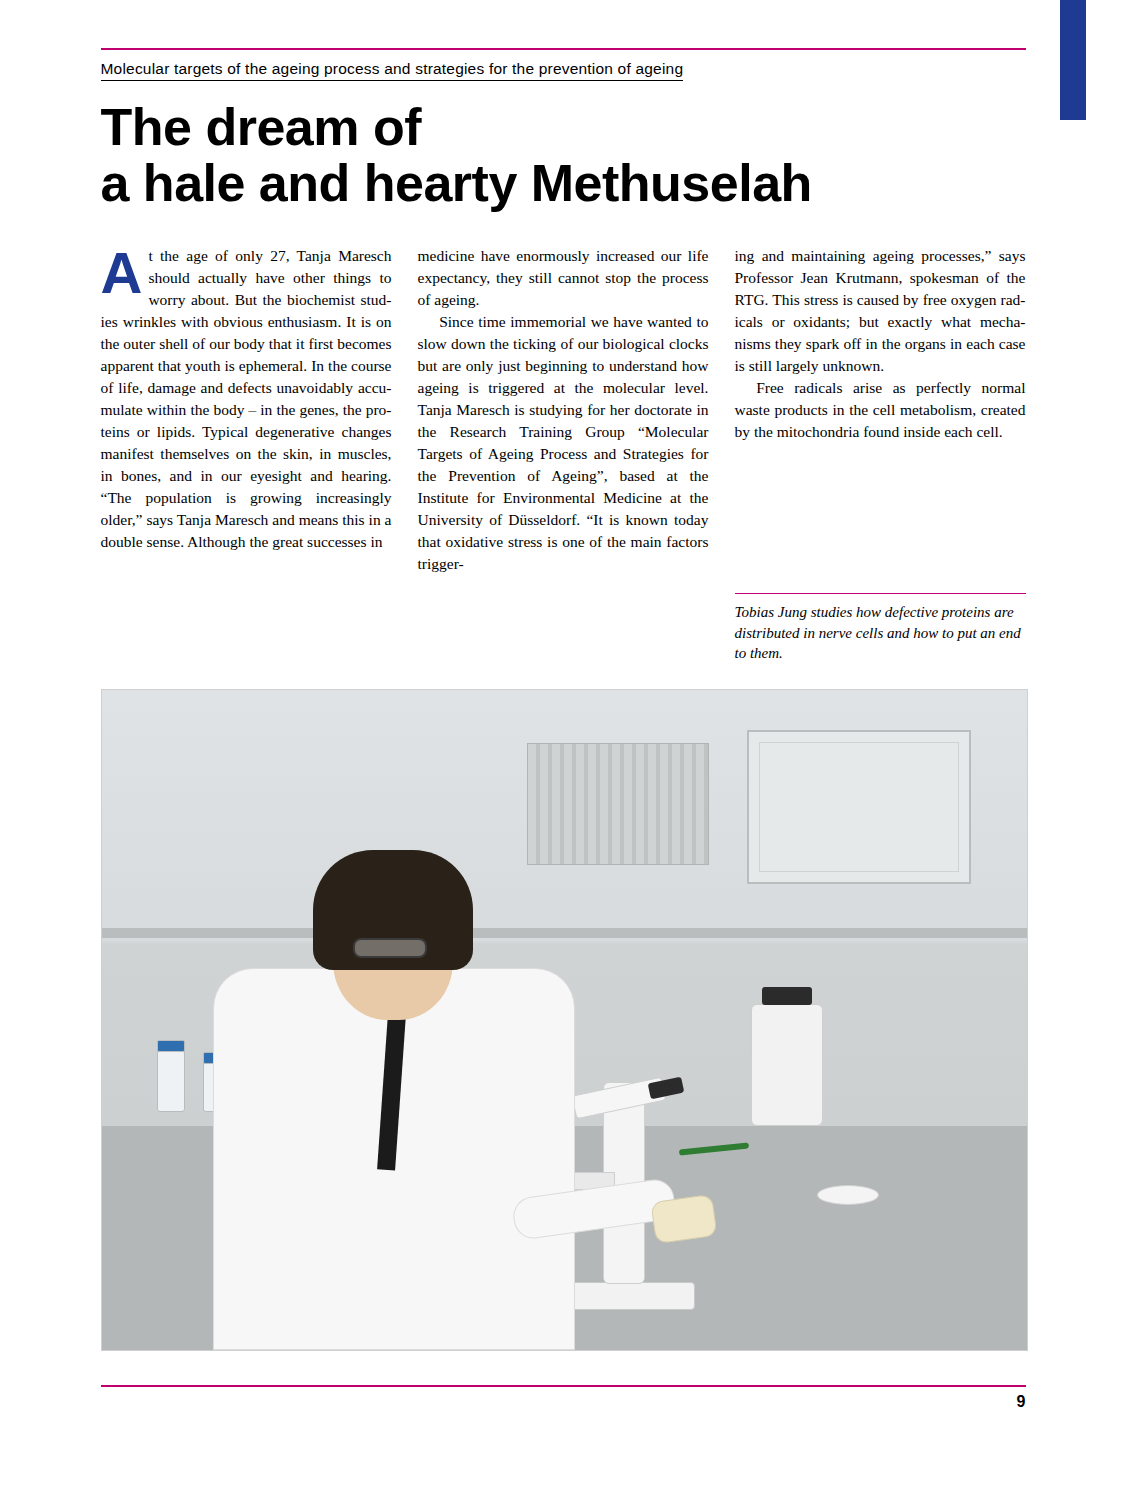Molecular targets of the ageing process and strategies for the prevention of ageing
The dream of
a hale and hearty Methuselah
At the age of only 27, Tanja Maresch should actually have other things to worry about. But the biochemist studies wrinkles with obvious enthusiasm. It is on the outer shell of our body that it first becomes apparent that youth is ephemeral. In the course of life, damage and defects unavoidably accumulate within the body – in the genes, the proteins or lipids. Typical degenerative changes manifest themselves on the skin, in muscles, in bones, and in our eyesight and hearing. “The population is growing increasingly older,” says Tanja Maresch and means this in a double sense. Although the great successes in
medicine have enormously increased our life expectancy, they still cannot stop the process of ageing.
Since time immemorial we have wanted to slow down the ticking of our biological clocks but are only just beginning to understand how ageing is triggered at the molecular level. Tanja Maresch is studying for her doctorate in the Research Training Group “Molecular Targets of Ageing Process and Strategies for the Prevention of Ageing”, based at the Institute for Environmental Medicine at the University of Düsseldorf. “It is known today that oxidative stress is one of the main factors trigger-
ing and maintaining ageing processes,” says Professor Jean Krutmann, spokesman of the RTG. This stress is caused by free oxygen radicals or oxidants; but exactly what mechanisms they spark off in the organs in each case is still largely unknown.
Free radicals arise as perfectly normal waste products in the cell metabolism, created by the mitochondria found inside each cell.
Tobias Jung studies how defective proteins are distributed in nerve cells and how to put an end to them.
OLYMPUS
Foto: Tobias Gremmel
9